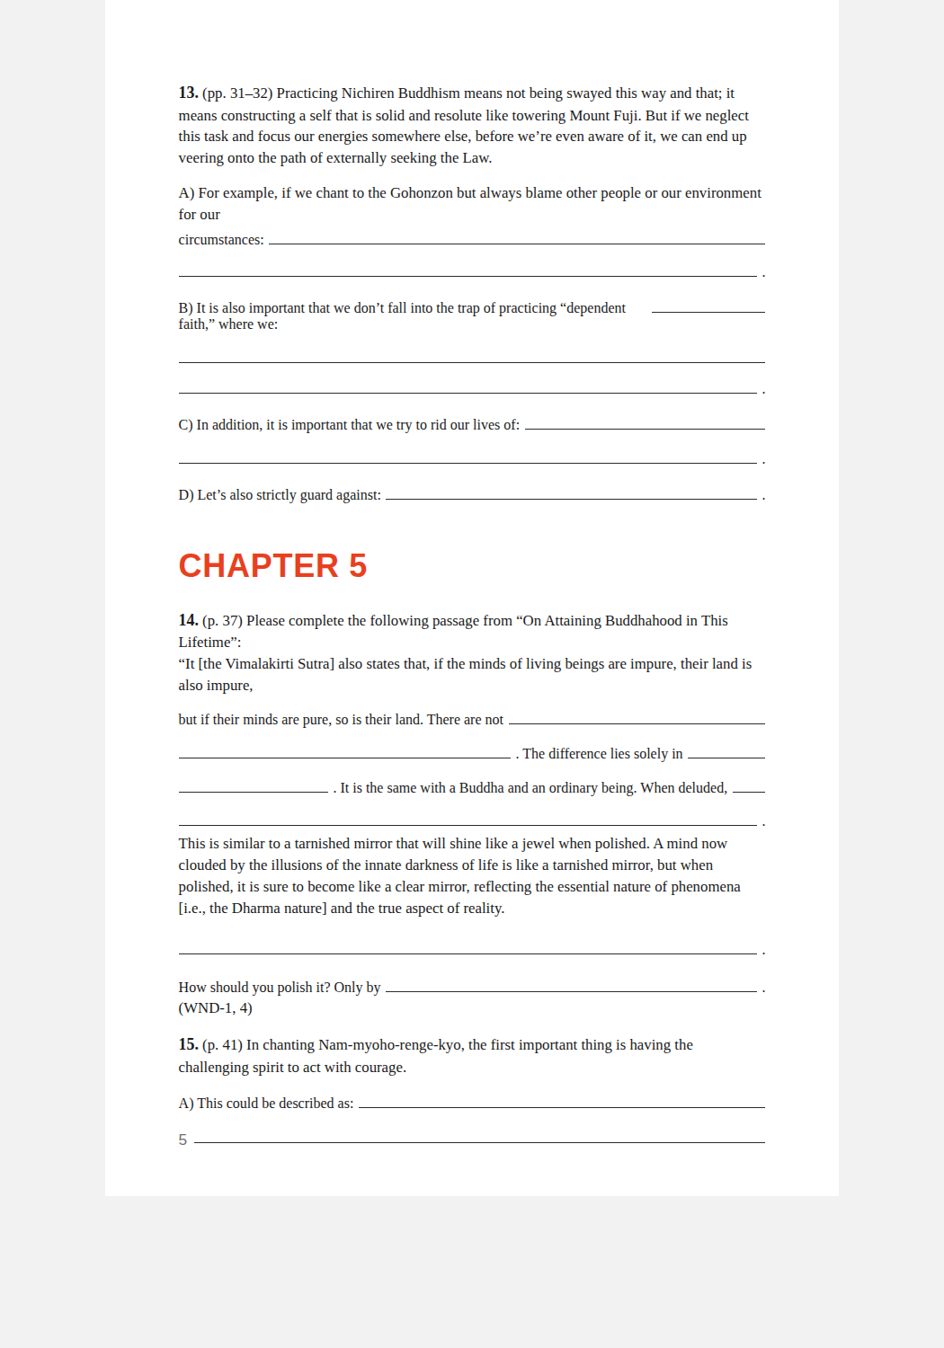13. (pp. 31–32) Practicing Nichiren Buddhism means not being swayed this way and that; it means constructing a self that is solid and resolute like towering Mount Fuji. But if we neglect this task and focus our energies somewhere else, before we’re even aware of it, we can end up veering onto the path of externally seeking the Law.
A) For example, if we chant to the Gohonzon but always blame other people or our environment for our
circumstances:
.
B) It is also important that we don’t fall into the trap of practicing “dependent faith,” where we:
.
C) In addition, it is important that we try to rid our lives of:
.
D) Let’s also strictly guard against: .
Chapter 5
14. (p. 37) Please complete the following passage from “On Attaining Buddhahood in This Lifetime”:
“It [the Vimalakirti Sutra] also states that, if the minds of living beings are impure, their land is also impure,
but if their minds are pure, so is their land. There are not
. The difference lies solely in
. It is the same with a Buddha and an ordinary being. When deluded,
.
This is similar to a tarnished mirror that will shine like a jewel when polished. A mind now clouded by the illusions of the innate darkness of life is like a tarnished mirror, but when polished, it is sure to become like a clear mirror, reflecting the essential nature of phenomena [i.e., the Dharma nature] and the true aspect of reality.
.
How should you polish it? Only by .
(WND-1, 4)
15. (p. 41) In chanting Nam-myoho-renge-kyo, the first important thing is having the challenging spirit to act with courage.
A) This could be described as:
5